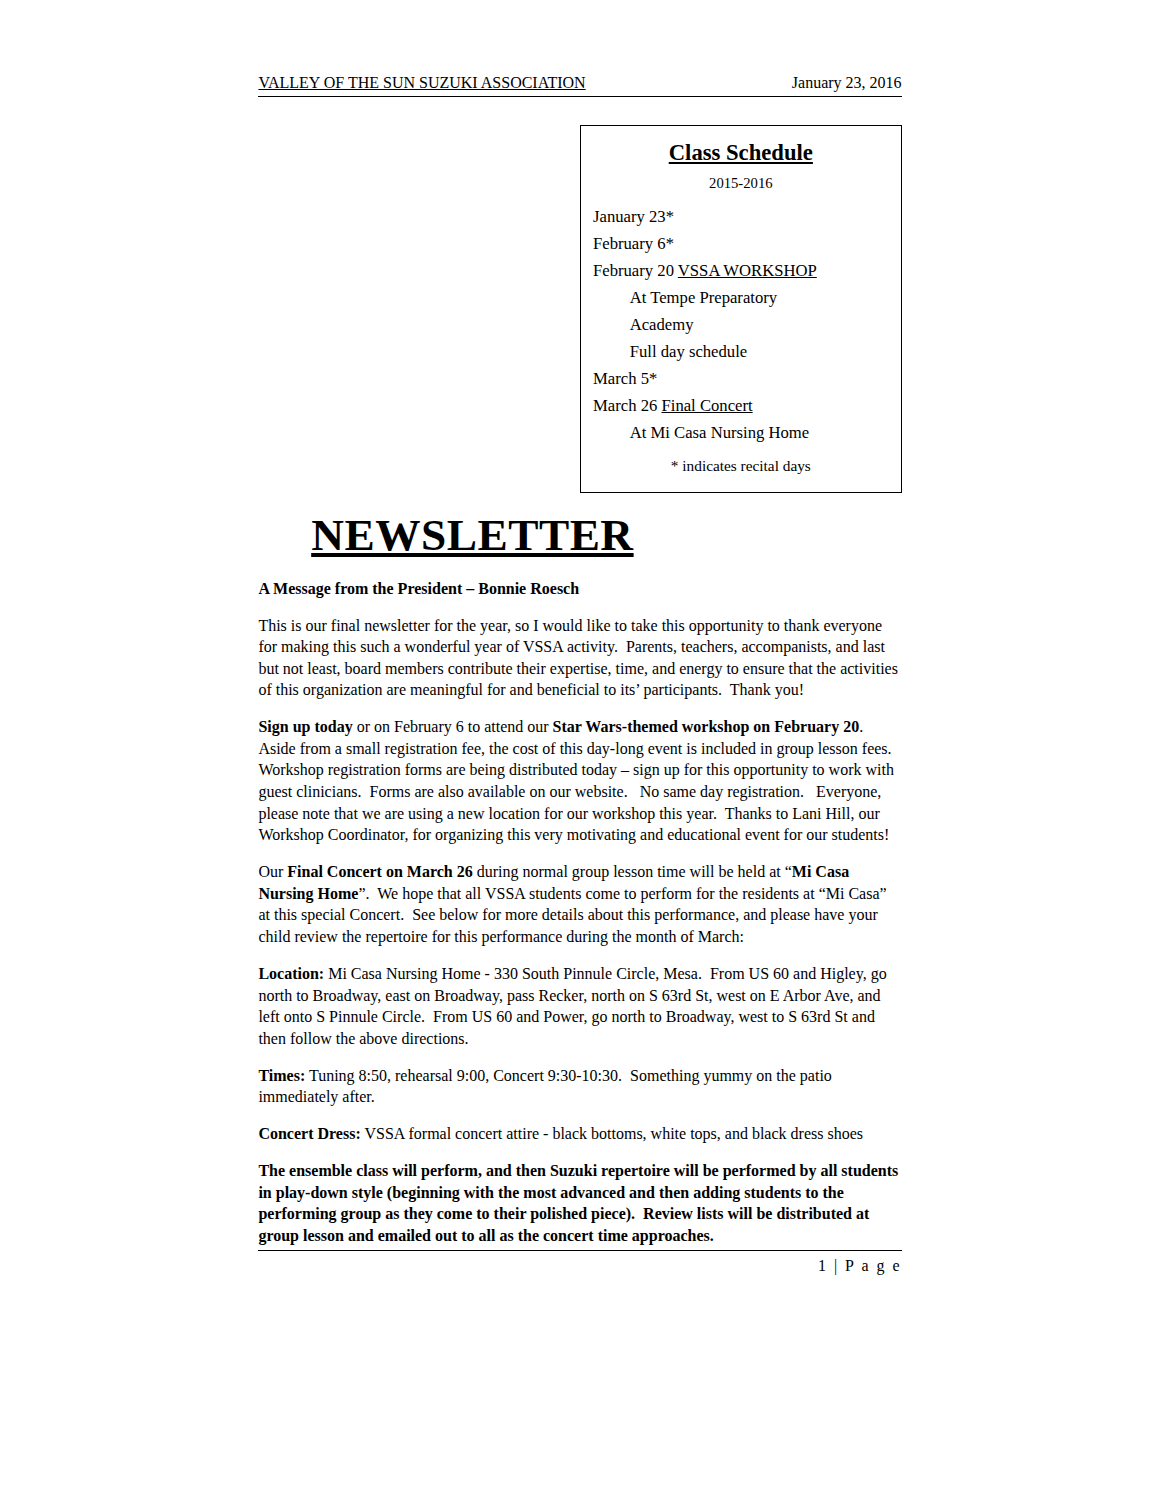VALLEY OF THE SUN SUZUKI ASSOCIATION January 23, 2016
Class Schedule
2015-2016
January 23*
February 6*
February 20 VSSA WORKSHOP
At Tempe Preparatory
Academy
Full day schedule
March 5*
March 26 Final Concert
At Mi Casa Nursing Home
* indicates recital days
NEWSLETTER
A Message from the President – Bonnie Roesch
This is our final newsletter for the year, so I would like to take this opportunity to thank everyone for making this such a wonderful year of VSSA activity. Parents, teachers, accompanists, and last but not least, board members contribute their expertise, time, and energy to ensure that the activities of this organization are meaningful for and beneficial to its’ participants. Thank you!
Sign up today or on February 6 to attend our Star Wars-themed workshop on February 20. Aside from a small registration fee, the cost of this day-long event is included in group lesson fees. Workshop registration forms are being distributed today – sign up for this opportunity to work with guest clinicians. Forms are also available on our website. No same day registration. Everyone, please note that we are using a new location for our workshop this year. Thanks to Lani Hill, our Workshop Coordinator, for organizing this very motivating and educational event for our students!
Our Final Concert on March 26 during normal group lesson time will be held at “Mi Casa Nursing Home”. We hope that all VSSA students come to perform for the residents at “Mi Casa” at this special Concert. See below for more details about this performance, and please have your child review the repertoire for this performance during the month of March:
Location: Mi Casa Nursing Home - 330 South Pinnule Circle, Mesa. From US 60 and Higley, go north to Broadway, east on Broadway, pass Recker, north on S 63rd St, west on E Arbor Ave, and left onto S Pinnule Circle. From US 60 and Power, go north to Broadway, west to S 63rd St and then follow the above directions.
Times: Tuning 8:50, rehearsal 9:00, Concert 9:30-10:30. Something yummy on the patio immediately after.
Concert Dress: VSSA formal concert attire - black bottoms, white tops, and black dress shoes
The ensemble class will perform, and then Suzuki repertoire will be performed by all students in play-down style (beginning with the most advanced and then adding students to the performing group as they come to their polished piece). Review lists will be distributed at group lesson and emailed out to all as the concert time approaches.
1 | P a g e